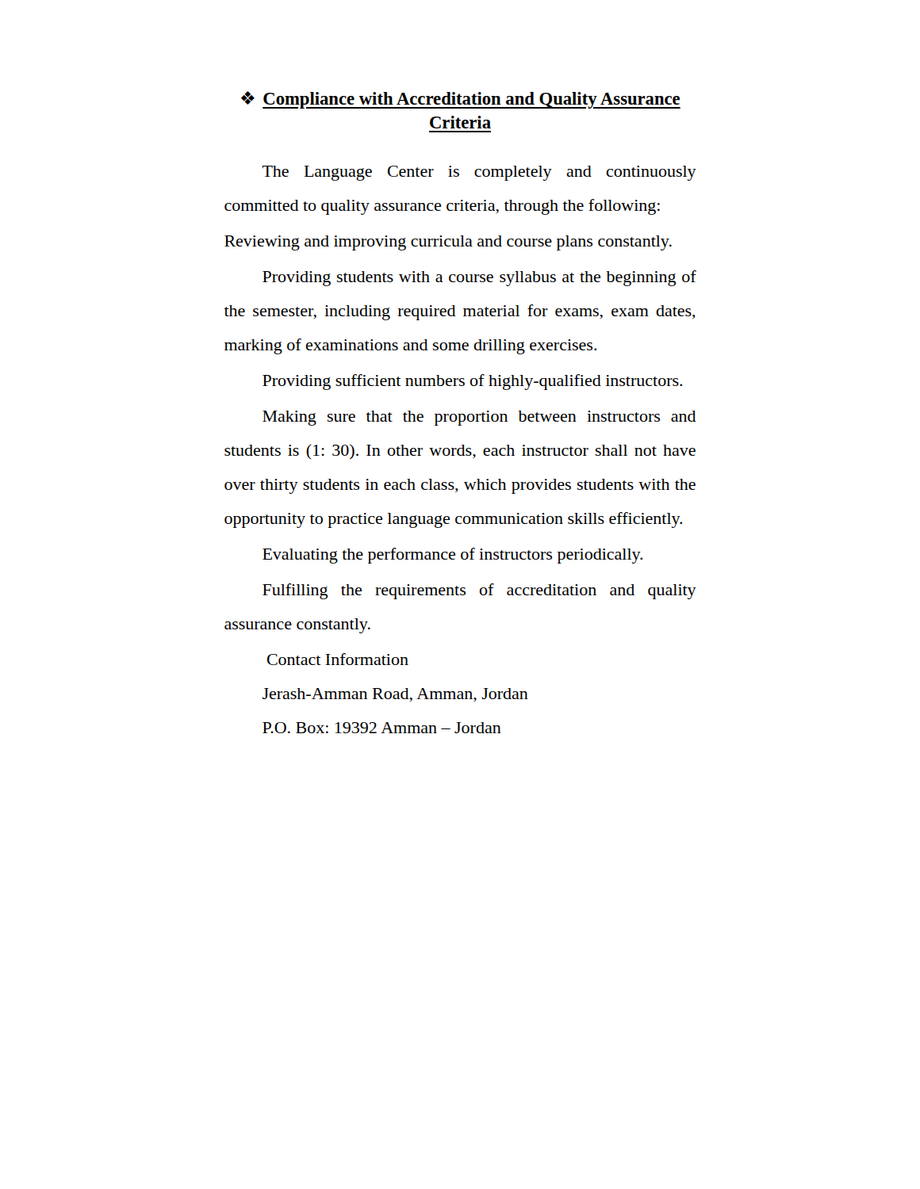❖Compliance with Accreditation and Quality Assurance Criteria
The Language Center is completely and continuously committed to quality assurance criteria, through the following:
Reviewing and improving curricula and course plans constantly.
Providing students with a course syllabus at the beginning of the semester, including required material for exams, exam dates, marking of examinations and some drilling exercises.
Providing sufficient numbers of highly-qualified instructors.
Making sure that the proportion between instructors and students is (1: 30). In other words, each instructor shall not have over thirty students in each class, which provides students with the opportunity to practice language communication skills efficiently.
Evaluating the performance of instructors periodically.
Fulfilling the requirements of accreditation and quality assurance constantly.
Contact Information
Jerash-Amman Road, Amman, Jordan
P.O. Box: 19392 Amman – Jordan